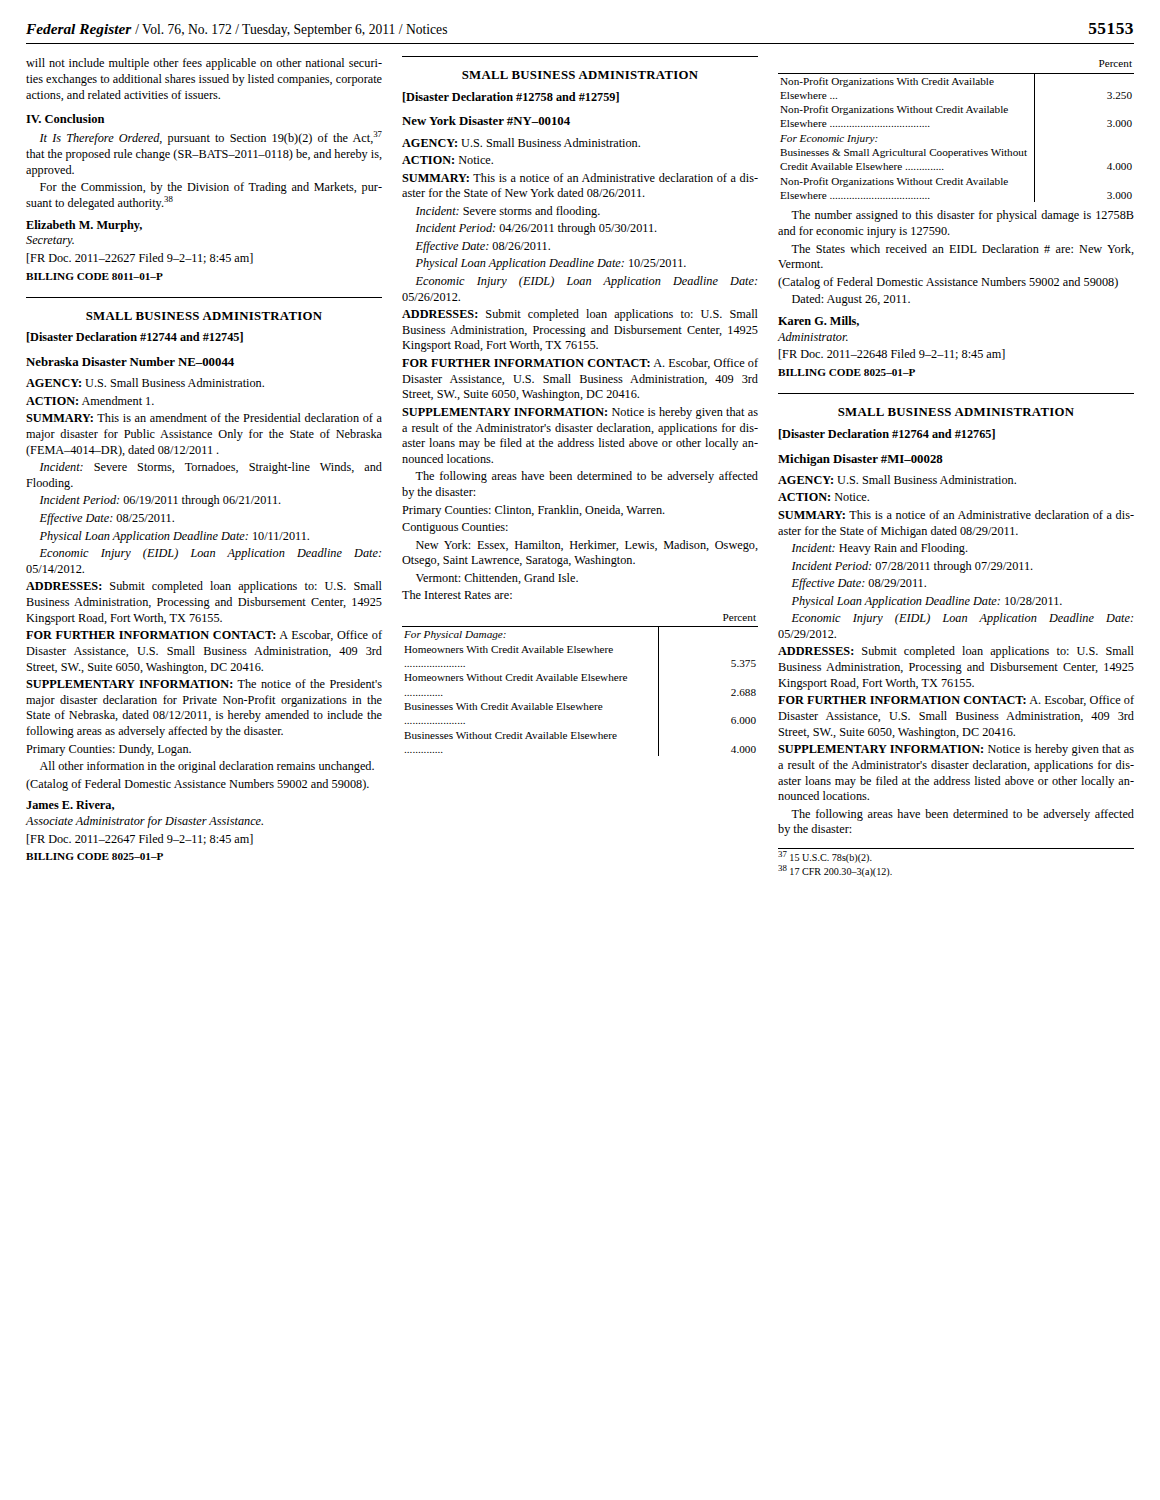Federal Register
/ Vol. 76, No. 172 / Tuesday, September 6, 2011 / Notices
55153
will not include multiple other fees applicable on other national securities exchanges to additional shares issued by listed companies, corporate actions, and related activities of issuers.
IV. Conclusion
It Is Therefore Ordered, pursuant to Section 19(b)(2) of the Act,37 that the proposed rule change (SR–BATS–2011–0118) be, and hereby is, approved.
For the Commission, by the Division of Trading and Markets, pursuant to delegated authority.38
Elizabeth M. Murphy,
Secretary.
[FR Doc. 2011–22627 Filed 9–2–11; 8:45 am]
BILLING CODE 8011–01–P
SMALL BUSINESS ADMINISTRATION
[Disaster Declaration #12744 and #12745]
Nebraska Disaster Number NE–00044
AGENCY: U.S. Small Business Administration.
ACTION: Amendment 1.
SUMMARY: This is an amendment of the Presidential declaration of a major disaster for Public Assistance Only for the State of Nebraska (FEMA–4014–DR), dated 08/12/2011 .
Incident: Severe Storms, Tornadoes, Straight-line Winds, and Flooding.
Incident Period: 06/19/2011 through 06/21/2011.
Effective Date: 08/25/2011.
Physical Loan Application Deadline Date: 10/11/2011.
Economic Injury (EIDL) Loan Application Deadline Date: 05/14/2012.
ADDRESSES: Submit completed loan applications to: U.S. Small Business Administration, Processing and Disbursement Center, 14925 Kingsport Road, Fort Worth, TX 76155.
FOR FURTHER INFORMATION CONTACT: A Escobar, Office of Disaster Assistance, U.S. Small Business Administration, 409 3rd Street, SW., Suite 6050, Washington, DC 20416.
SUPPLEMENTARY INFORMATION: The notice of the President's major disaster declaration for Private Non-Profit organizations in the State of Nebraska, dated 08/12/2011, is hereby amended to include the following areas as adversely affected by the disaster.
Primary Counties: Dundy, Logan.
All other information in the original declaration remains unchanged.
(Catalog of Federal Domestic Assistance Numbers 59002 and 59008).
James E. Rivera,
Associate Administrator for Disaster Assistance.
[FR Doc. 2011–22647 Filed 9–2–11; 8:45 am]
BILLING CODE 8025–01–P
SMALL BUSINESS ADMINISTRATION
[Disaster Declaration #12758 and #12759]
New York Disaster #NY–00104
AGENCY: U.S. Small Business Administration.
ACTION: Notice.
SUMMARY: This is a notice of an Administrative declaration of a disaster for the State of New York dated 08/26/2011.
Incident: Severe storms and flooding.
Incident Period: 04/26/2011 through 05/30/2011.
Effective Date: 08/26/2011.
Physical Loan Application Deadline Date: 10/25/2011.
Economic Injury (EIDL) Loan Application Deadline Date: 05/26/2012.
ADDRESSES: Submit completed loan applications to: U.S. Small Business Administration, Processing and Disbursement Center, 14925 Kingsport Road, Fort Worth, TX 76155.
FOR FURTHER INFORMATION CONTACT: A. Escobar, Office of Disaster Assistance, U.S. Small Business Administration, 409 3rd Street, SW., Suite 6050, Washington, DC 20416.
SUPPLEMENTARY INFORMATION: Notice is hereby given that as a result of the Administrator's disaster declaration, applications for disaster loans may be filed at the address listed above or other locally announced locations.
The following areas have been determined to be adversely affected by the disaster:
Primary Counties: Clinton, Franklin, Oneida, Warren.
Contiguous Counties:
New York: Essex, Hamilton, Herkimer, Lewis, Madison, Oswego, Otsego, Saint Lawrence, Saratoga, Washington.
Vermont: Chittenden, Grand Isle.
The Interest Rates are:
| | Percent |
| --- | --- |
| For Physical Damage: | |
| Homeowners With Credit Available Elsewhere ...................... | 5.375 |
| Homeowners Without Credit Available Elsewhere .............. | 2.688 |
| Businesses With Credit Available Elsewhere ...................... | 6.000 |
| Businesses Without Credit Available Elsewhere .............. | 4.000 |
| | Percent |
| --- | --- |
| Non-Profit Organizations With Credit Available Elsewhere ... | 3.250 |
| Non-Profit Organizations Without Credit Available Elsewhere .................................... | 3.000 |
| For Economic Injury: | |
| Businesses & Small Agricultural Cooperatives Without Credit Available Elsewhere .............. | 4.000 |
| Non-Profit Organizations Without Credit Available Elsewhere .................................... | 3.000 |
The number assigned to this disaster for physical damage is 12758B and for economic injury is 127590.
The States which received an EIDL Declaration # are: New York, Vermont.
(Catalog of Federal Domestic Assistance Numbers 59002 and 59008)
Dated: August 26, 2011.
Karen G. Mills,
Administrator.
[FR Doc. 2011–22648 Filed 9–2–11; 8:45 am]
BILLING CODE 8025–01–P
SMALL BUSINESS ADMINISTRATION
[Disaster Declaration #12764 and #12765]
Michigan Disaster #MI–00028
AGENCY: U.S. Small Business Administration.
ACTION: Notice.
SUMMARY: This is a notice of an Administrative declaration of a disaster for the State of Michigan dated 08/29/2011.
Incident: Heavy Rain and Flooding.
Incident Period: 07/28/2011 through 07/29/2011.
Effective Date: 08/29/2011.
Physical Loan Application Deadline Date: 10/28/2011.
Economic Injury (EIDL) Loan Application Deadline Date: 05/29/2012.
ADDRESSES: Submit completed loan applications to: U.S. Small Business Administration, Processing and Disbursement Center, 14925 Kingsport Road, Fort Worth, TX 76155.
FOR FURTHER INFORMATION CONTACT: A. Escobar, Office of Disaster Assistance, U.S. Small Business Administration, 409 3rd Street, SW., Suite 6050, Washington, DC 20416.
SUPPLEMENTARY INFORMATION: Notice is hereby given that as a result of the Administrator's disaster declaration, applications for disaster loans may be filed at the address listed above or other locally announced locations.
The following areas have been determined to be adversely affected by the disaster:
37 15 U.S.C. 78s(b)(2).
38 17 CFR 200.30–3(a)(12).